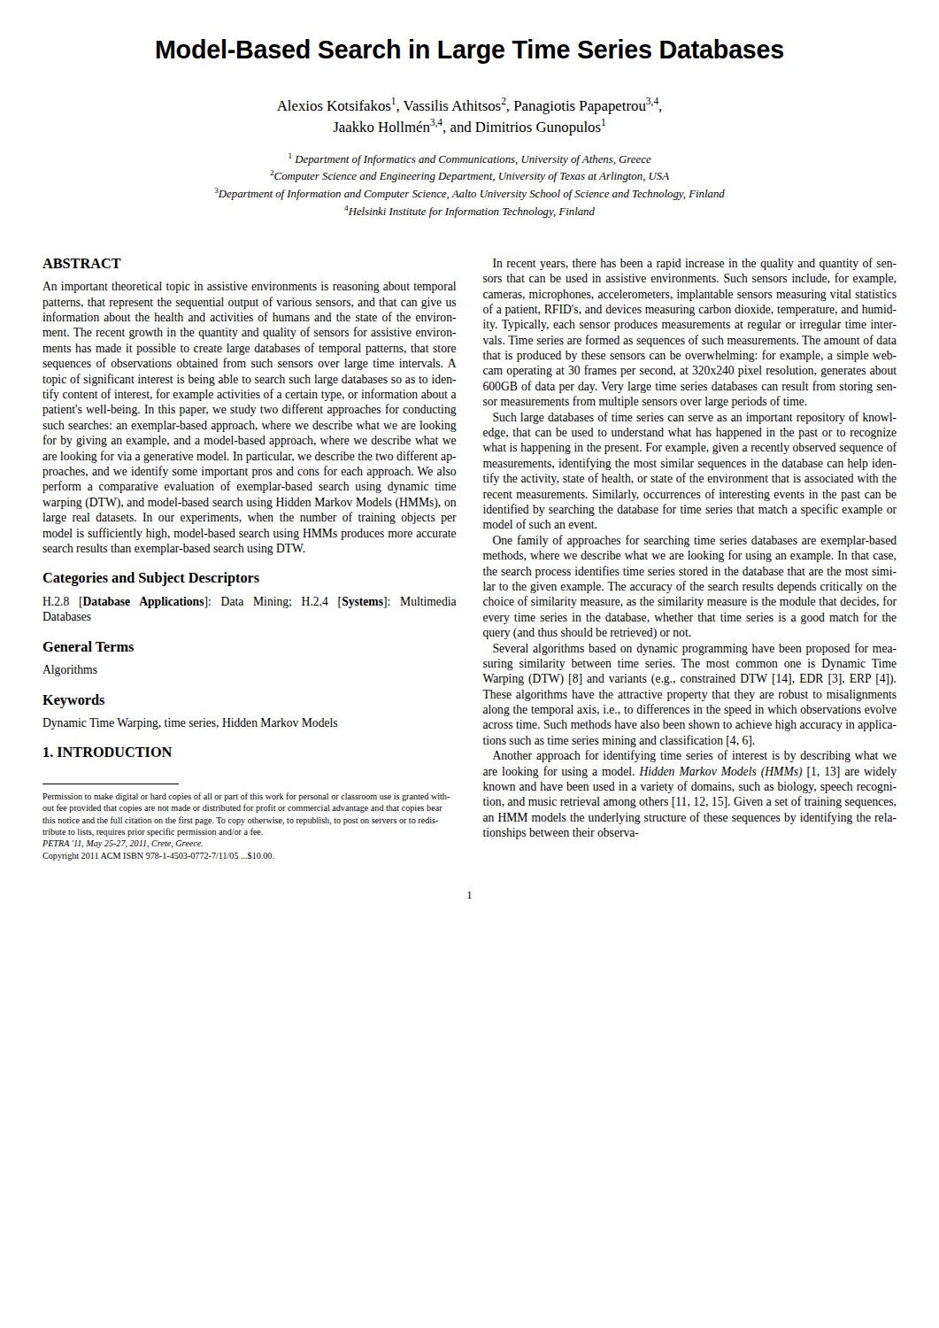Model-Based Search in Large Time Series Databases
Alexios Kotsifakos1, Vassilis Athitsos2, Panagiotis Papapetrou3,4,
Jaakko Hollmén3,4, and Dimitrios Gunopulos1
1 Department of Informatics and Communications, University of Athens, Greece
2Computer Science and Engineering Department, University of Texas at Arlington, USA
3Department of Information and Computer Science, Aalto University School of Science and Technology, Finland
4Helsinki Institute for Information Technology, Finland
ABSTRACT
An important theoretical topic in assistive environments is reasoning about temporal patterns, that represent the sequential output of various sensors, and that can give us information about the health and activities of humans and the state of the environment. The recent growth in the quantity and quality of sensors for assistive environments has made it possible to create large databases of temporal patterns, that store sequences of observations obtained from such sensors over large time intervals. A topic of significant interest is being able to search such large databases so as to identify content of interest, for example activities of a certain type, or information about a patient's well-being. In this paper, we study two different approaches for conducting such searches: an exemplar-based approach, where we describe what we are looking for by giving an example, and a model-based approach, where we describe what we are looking for via a generative model. In particular, we describe the two different approaches, and we identify some important pros and cons for each approach. We also perform a comparative evaluation of exemplar-based search using dynamic time warping (DTW), and model-based search using Hidden Markov Models (HMMs), on large real datasets. In our experiments, when the number of training objects per model is sufficiently high, model-based search using HMMs produces more accurate search results than exemplar-based search using DTW.
Categories and Subject Descriptors
H.2.8 [Database Applications]: Data Mining; H.2.4 [Systems]: Multimedia Databases
General Terms
Algorithms
Keywords
Dynamic Time Warping, time series, Hidden Markov Models
1. INTRODUCTION
Permission to make digital or hard copies of all or part of this work for personal or classroom use is granted without fee provided that copies are not made or distributed for profit or commercial advantage and that copies bear this notice and the full citation on the first page. To copy otherwise, to republish, to post on servers or to redistribute to lists, requires prior specific permission and/or a fee.
PETRA '11, May 25-27, 2011, Crete, Greece.
Copyright 2011 ACM ISBN 978-1-4503-0772-7/11/05 ...$10.00.
In recent years, there has been a rapid increase in the quality and quantity of sensors that can be used in assistive environments. Such sensors include, for example, cameras, microphones, accelerometers, implantable sensors measuring vital statistics of a patient, RFID's, and devices measuring carbon dioxide, temperature, and humidity. Typically, each sensor produces measurements at regular or irregular time intervals. Time series are formed as sequences of such measurements. The amount of data that is produced by these sensors can be overwhelming: for example, a simple webcam operating at 30 frames per second, at 320x240 pixel resolution, generates about 600GB of data per day. Very large time series databases can result from storing sensor measurements from multiple sensors over large periods of time.
Such large databases of time series can serve as an important repository of knowledge, that can be used to understand what has happened in the past or to recognize what is happening in the present. For example, given a recently observed sequence of measurements, identifying the most similar sequences in the database can help identify the activity, state of health, or state of the environment that is associated with the recent measurements. Similarly, occurrences of interesting events in the past can be identified by searching the database for time series that match a specific example or model of such an event.
One family of approaches for searching time series databases are exemplar-based methods, where we describe what we are looking for using an example. In that case, the search process identifies time series stored in the database that are the most similar to the given example. The accuracy of the search results depends critically on the choice of similarity measure, as the similarity measure is the module that decides, for every time series in the database, whether that time series is a good match for the query (and thus should be retrieved) or not.
Several algorithms based on dynamic programming have been proposed for measuring similarity between time series. The most common one is Dynamic Time Warping (DTW) [8] and variants (e.g., constrained DTW [14], EDR [3], ERP [4]). These algorithms have the attractive property that they are robust to misalignments along the temporal axis, i.e., to differences in the speed in which observations evolve across time. Such methods have also been shown to achieve high accuracy in applications such as time series mining and classification [4, 6].
Another approach for identifying time series of interest is by describing what we are looking for using a model. Hidden Markov Models (HMMs) [1, 13] are widely known and have been used in a variety of domains, such as biology, speech recognition, and music retrieval among others [11, 12, 15]. Given a set of training sequences, an HMM models the underlying structure of these sequences by identifying the relationships between their observa-
1